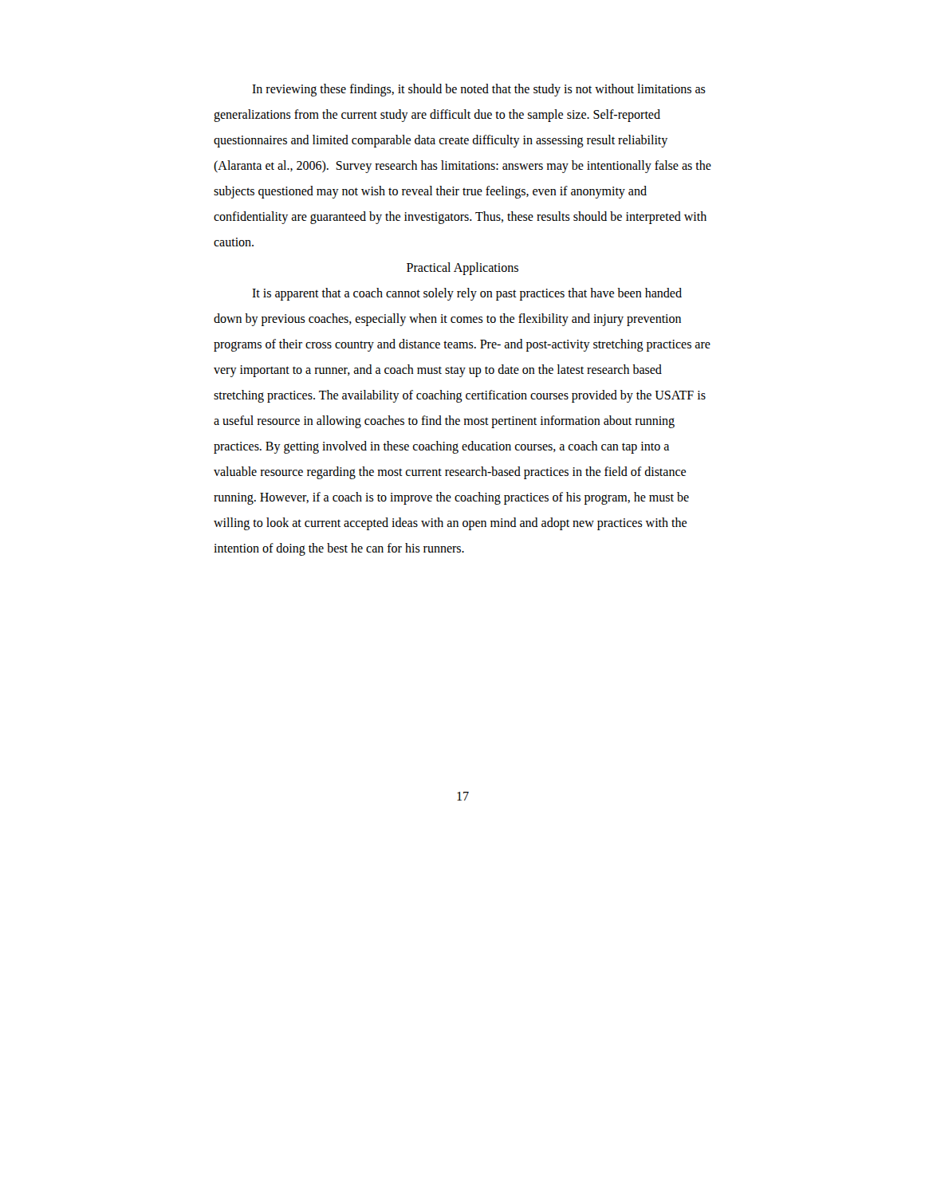In reviewing these findings, it should be noted that the study is not without limitations as generalizations from the current study are difficult due to the sample size. Self-reported questionnaires and limited comparable data create difficulty in assessing result reliability (Alaranta et al., 2006). Survey research has limitations: answers may be intentionally false as the subjects questioned may not wish to reveal their true feelings, even if anonymity and confidentiality are guaranteed by the investigators. Thus, these results should be interpreted with caution.
Practical Applications
It is apparent that a coach cannot solely rely on past practices that have been handed down by previous coaches, especially when it comes to the flexibility and injury prevention programs of their cross country and distance teams. Pre- and post-activity stretching practices are very important to a runner, and a coach must stay up to date on the latest research based stretching practices. The availability of coaching certification courses provided by the USATF is a useful resource in allowing coaches to find the most pertinent information about running practices. By getting involved in these coaching education courses, a coach can tap into a valuable resource regarding the most current research-based practices in the field of distance running. However, if a coach is to improve the coaching practices of his program, he must be willing to look at current accepted ideas with an open mind and adopt new practices with the intention of doing the best he can for his runners.
17